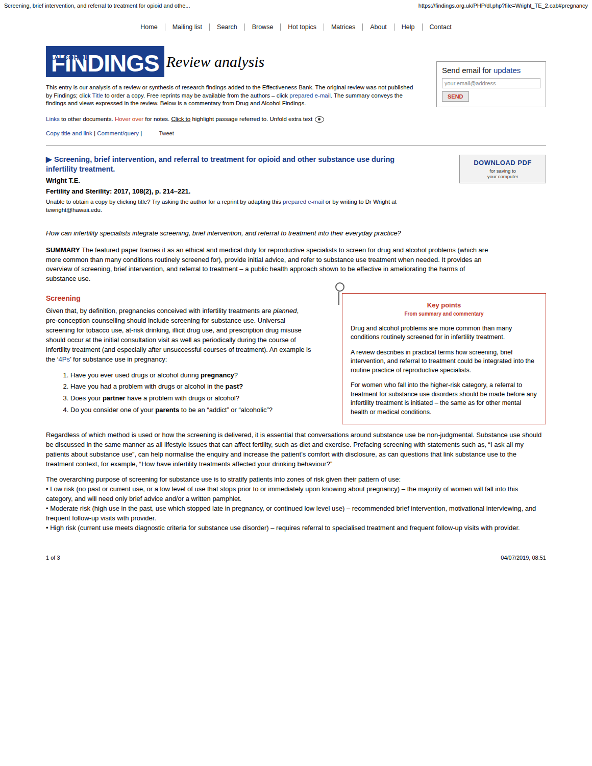Screening, brief intervention, and referral to treatment for opioid and othe...
https://findings.org.uk/PHP/dl.php?file=Wright_TE_2.cab#pregnancy
Home Mailing list Search Browse Hot topics Matrices About Help Contact
DRUG
&ALCOHOL FINDINGS
Review analysis
Send email for updates
SEND
This entry is our analysis of a review or synthesis of research findings added to the Effectiveness Bank. The original review was not published by Findings; click Title to order a copy. Free reprints may be available from the authors – click prepared e-mail. The summary conveys the findings and views expressed in the review. Below is a commentary from Drug and Alcohol Findings.
Links to other documents. Hover over for notes. Click to highlight passage referred to. Unfold extra text
Copy title and link | Comment/query | Tweet
DOWNLOAD PDF
for saving to
your computer
▶ Screening, brief intervention, and referral to treatment for opioid and other substance use during infertility treatment.
Wright T.E.
Fertility and Sterility: 2017, 108(2), p. 214–221.
Unable to obtain a copy by clicking title? Try asking the author for a reprint by adapting this prepared e-mail or by writing to Dr Wright at tewright@hawaii.edu.
How can infertility specialists integrate screening, brief intervention, and referral to treatment into their everyday practice?
SUMMARY The featured paper frames it as an ethical and medical duty for reproductive specialists to screen for drug and alcohol problems (which are more common than many conditions routinely screened for), provide initial advice, and refer to substance use treatment when needed. It provides an overview of screening, brief intervention, and referral to treatment – a public health approach shown to be effective in ameliorating the harms of substance use.
Key points
From summary and commentary
Drug and alcohol problems are more common than many conditions routinely screened for in infertility treatment.
A review describes in practical terms how screening, brief intervention, and referral to treatment could be integrated into the routine practice of reproductive specialists.
For women who fall into the higher-risk category, a referral to treatment for substance use disorders should be made before any infertility treatment is initiated – the same as for other mental health or medical conditions.
Screening
Given that, by definition, pregnancies conceived with infertility treatments are planned, pre-conception counselling should include screening for substance use. Universal screening for tobacco use, at-risk drinking, illicit drug use, and prescription drug misuse should occur at the initial consultation visit as well as periodically during the course of infertility treatment (and especially after unsuccessful courses of treatment). An example is the ‘4Ps’ for substance use in pregnancy:
Have you ever used drugs or alcohol during pregnancy?
Have you had a problem with drugs or alcohol in the past?
Does your partner have a problem with drugs or alcohol?
Do you consider one of your parents to be an “addict” or “alcoholic”?
Regardless of which method is used or how the screening is delivered, it is essential that conversations around substance use be non-judgmental. Substance use should be discussed in the same manner as all lifestyle issues that can affect fertility, such as diet and exercise. Prefacing screening with statements such as, “I ask all my patients about substance use”, can help normalise the enquiry and increase the patient’s comfort with disclosure, as can questions that link substance use to the treatment context, for example, “How have infertility treatments affected your drinking behaviour?”
The overarching purpose of screening for substance use is to stratify patients into zones of risk given their pattern of use:
• Low risk (no past or current use, or a low level of use that stops prior to or immediately upon knowing about pregnancy) – the majority of women will fall into this category, and will need only brief advice and/or a written pamphlet.
• Moderate risk (high use in the past, use which stopped late in pregnancy, or continued low level use) – recommended brief intervention, motivational interviewing, and frequent follow-up visits with provider.
• High risk (current use meets diagnostic criteria for substance use disorder) – requires referral to specialised treatment and frequent follow-up visits with provider.
1 of 3
04/07/2019, 08:51